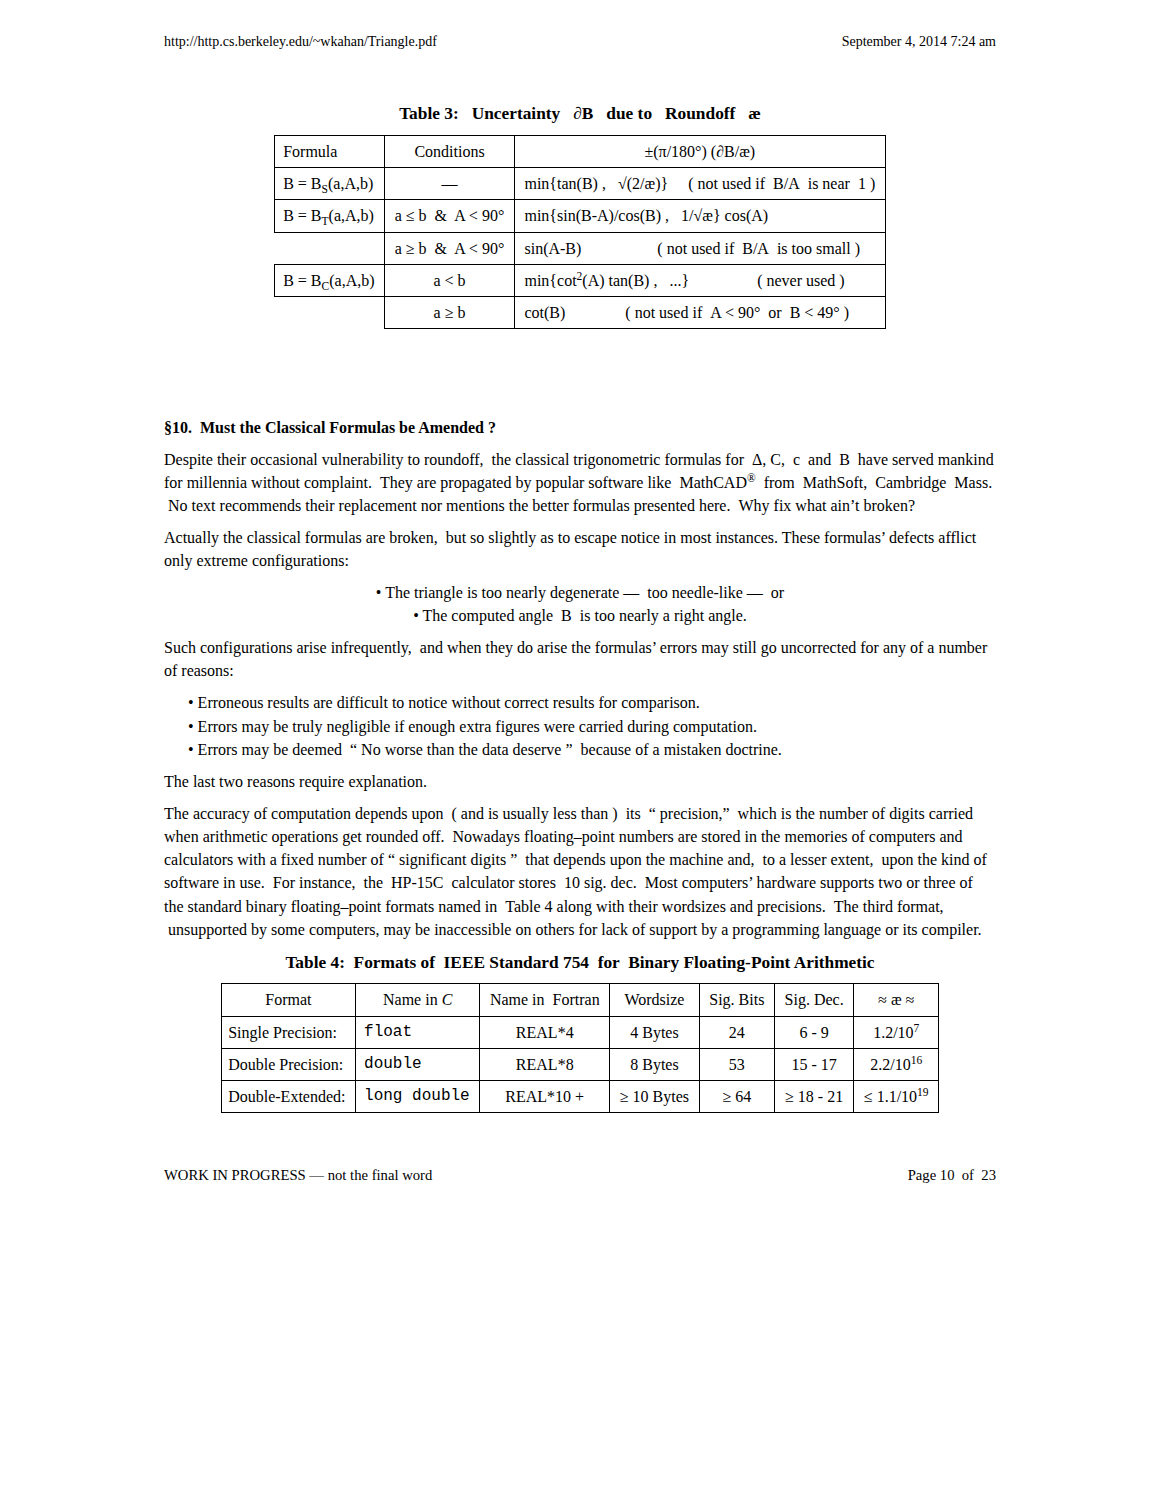http://http.cs.berkeley.edu/~wkahan/Triangle.pdf September 4, 2014 7:24 am
Table 3: Uncertainty ∂B due to Roundoff æ
| Formula | Conditions | ±(π/180°) (∂B/æ) |
| --- | --- | --- |
| B = B S (a,A,b) | — | min{tan(B) , √(2/æ)} ( not used if B/A is near 1 ) |
| B = B T (a,A,b) | a ≤ b & A < 90° | min{sin(B-A)/cos(B) , 1/√æ} cos(A) |
| | a ≥ b & A < 90° | sin(A-B) ( not used if B/A is too small ) |
| B = B C (a,A,b) | a < b | min{cot 2 (A) tan(B) , ...} ( never used ) |
| | a ≥ b | cot(B) ( not used if A < 90° or B < 49° ) |
§10. Must the Classical Formulas be Amended ?
Despite their occasional vulnerability to roundoff, the classical trigonometric formulas for Δ, C, c and B have served mankind for millennia without complaint. They are propagated by popular software like MathCAD® from MathSoft, Cambridge Mass. No text recommends their replacement nor mentions the better formulas presented here. Why fix what ain’t broken?
Actually the classical formulas are broken, but so slightly as to escape notice in most instances. These formulas’ defects afflict only extreme configurations:
The triangle is too nearly degenerate — too needle-like — or
The computed angle B is too nearly a right angle.
Such configurations arise infrequently, and when they do arise the formulas’ errors may still go uncorrected for any of a number of reasons:
Erroneous results are difficult to notice without correct results for comparison.
Errors may be truly negligible if enough extra figures were carried during computation.
Errors may be deemed “ No worse than the data deserve ” because of a mistaken doctrine.
The last two reasons require explanation.
The accuracy of computation depends upon ( and is usually less than ) its “ precision,” which is the number of digits carried when arithmetic operations get rounded off. Nowadays floating–point numbers are stored in the memories of computers and calculators with a fixed number of “ significant digits ” that depends upon the machine and, to a lesser extent, upon the kind of software in use. For instance, the HP-15C calculator stores 10 sig. dec. Most computers’ hardware supports two or three of the standard binary floating–point formats named in Table 4 along with their wordsizes and precisions. The third format, unsupported by some computers, may be inaccessible on others for lack of support by a programming language or its compiler.
Table 4: Formats of IEEE Standard 754 for Binary Floating-Point Arithmetic
| Format | Name in C | Name in Fortran | Wordsize | Sig. Bits | Sig. Dec. | ≈ æ ≈ |
| --- | --- | --- | --- | --- | --- | --- |
| Single Precision: | float | REAL*4 | 4 Bytes | 24 | 6 - 9 | 1.2/10 7 |
| Double Precision: | double | REAL*8 | 8 Bytes | 53 | 15 - 17 | 2.2/10 16 |
| Double-Extended: | long double | REAL*10 + | ≥ 10 Bytes | ≥ 64 | ≥ 18 - 21 | ≤ 1.1/10 19 |
WORK IN PROGRESS — not the final word Page 10 of 23